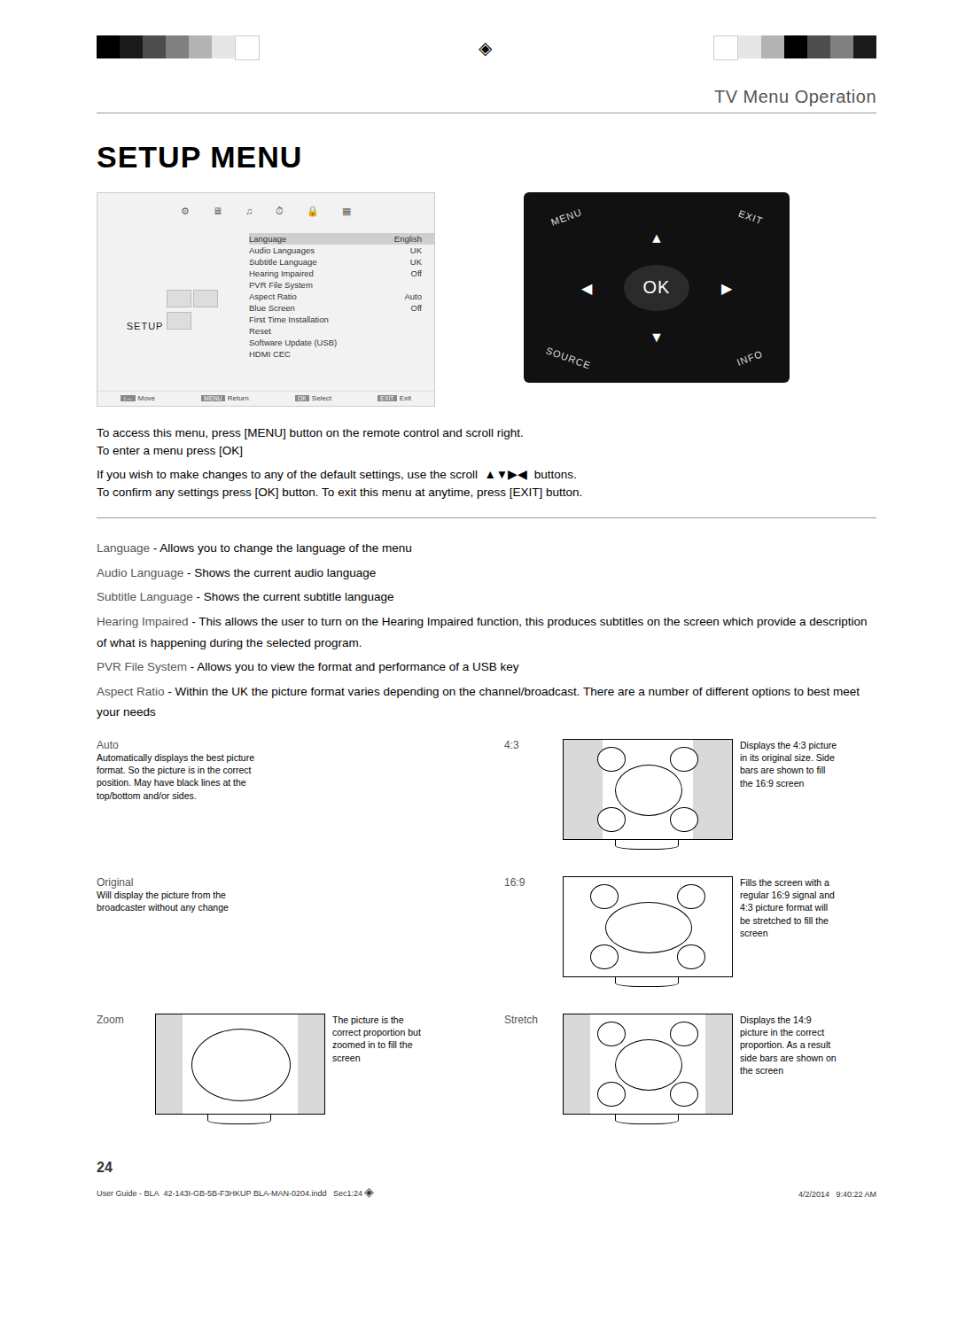◈
TV Menu Operation
SETUP MENU
⚙🖥♫⏱🔒▦
SETUP
Language English
Audio Languages UK
Subtitle Language UK
Hearing Impaired Off
PVR File System
Aspect Ratio Auto
Blue Screen Off
First Time Installation
Reset
Software Update (USB)
HDMI CEC
↕↔Move MENUReturn OKSelect EXITExit
MENU EXIT SOURCE INFO
▲ ▼ ◀ ▶
OK
To access this menu, press [MENU] button on the remote control and scroll right.
To enter a menu press [OK]
If you wish to make changes to any of the default settings, use the scroll ▲▼▶◀ buttons.
To confirm any settings press [OK] button. To exit this menu at anytime, press [EXIT] button.
Language - Allows you to change the language of the menu
Audio Language - Shows the current audio language
Subtitle Language - Shows the current subtitle language
Hearing Impaired - This allows the user to turn on the Hearing Impaired function, this produces subtitles on the screen which provide a description of what is happening during the selected program.
PVR File System - Allows you to view the format and performance of a USB key
Aspect Ratio - Within the UK the picture format varies depending on the channel/broadcast. There are a number of different options to best meet your needs
Auto
Automatically displays the best picture format. So the picture is in the correct position. May have black lines at the top/bottom and/or sides.
4:3
Displays the 4:3 picture in its original size. Side bars are shown to fill the 16:9 screen
Original
Will display the picture from the broadcaster without any change
16:9
Fills the screen with a regular 16:9 signal and 4:3 picture format will be stretched to fill the screen
Zoom
The picture is the correct proportion but zoomed in to fill the screen
Stretch
Displays the 14:9 picture in the correct proportion. As a result side bars are shown on the screen
24
User Guide - BLA 42-143I-GB-5B-F3HKUP BLA-MAN-0204.indd Sec1:24 ◈
4/2/2014 9:40:22 AM